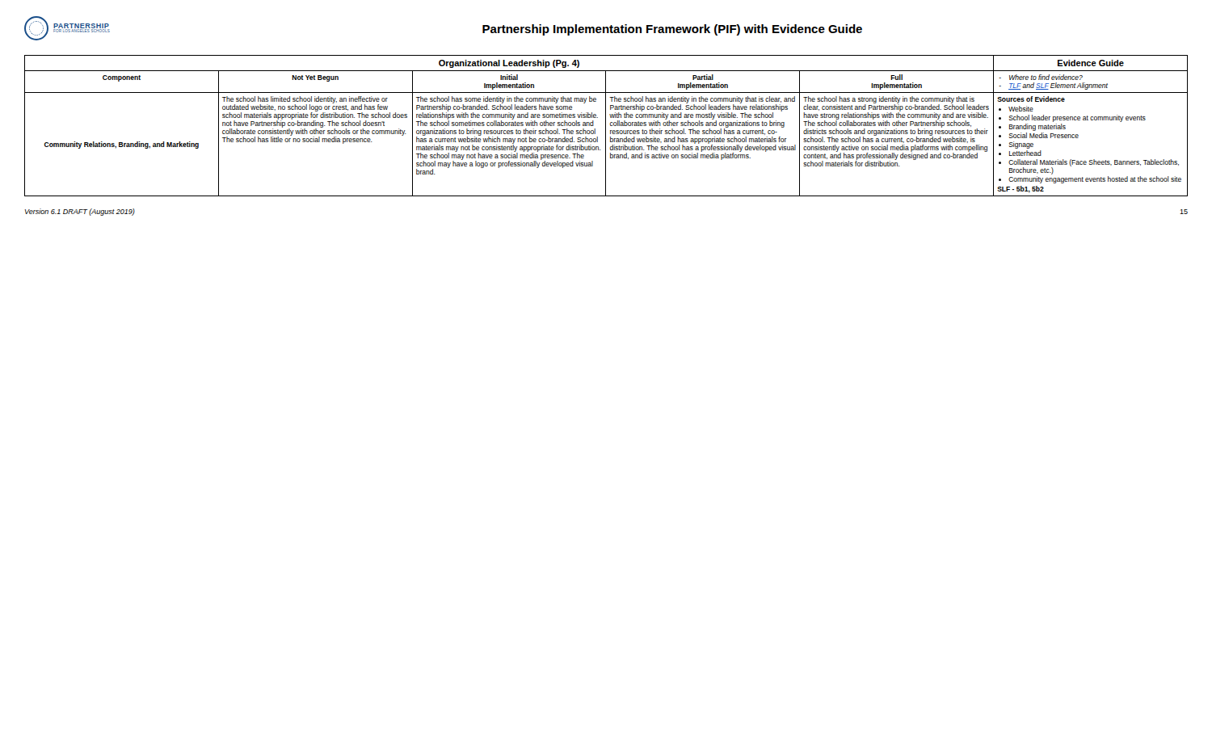PARTNERSHIP
FOR LOS ANGELES SCHOOLS
Partnership Implementation Framework (PIF) with Evidence Guide
| Organizational Leadership (Pg. 4) | Evidence Guide |
| --- | --- |
| Component | Not Yet Begun | Initial Implementation | Partial Implementation | Full Implementation | Where to find evidence? TLF and SLF Element Alignment |
| Community Relations, Branding, and Marketing | The school has limited school identity, an ineffective or outdated website, no school logo or crest, and has few school materials appropriate for distribution. The school does not have Partnership co-branding. The school doesn't collaborate consistently with other schools or the community. The school has little or no social media presence. | The school has some identity in the community that may be Partnership co-branded. School leaders have some relationships with the community and are sometimes visible. The school sometimes collaborates with other schools and organizations to bring resources to their school. The school has a current website which may not be co-branded. School materials may not be consistently appropriate for distribution. The school may not have a social media presence. The school may have a logo or professionally developed visual brand. | The school has an identity in the community that is clear, and Partnership co-branded. School leaders have relationships with the community and are mostly visible. The school collaborates with other schools and organizations to bring resources to their school. The school has a current, co-branded website, and has appropriate school materials for distribution. The school has a professionally developed visual brand, and is active on social media platforms. | The school has a strong identity in the community that is clear, consistent and Partnership co-branded. School leaders have strong relationships with the community and are visible. The school collaborates with other Partnership schools, districts schools and organizations to bring resources to their school. The school has a current, co-branded website, is consistently active on social media platforms with compelling content, and has professionally designed and co-branded school materials for distribution. | Sources of Evidence Website School leader presence at community events Branding materials Social Media Presence Signage Letterhead Collateral Materials (Face Sheets, Banners, Tablecloths, Brochure, etc.) Community engagement events hosted at the school site SLF - 5b1, 5b2 |
Version 6.1 DRAFT (August 2019)
15